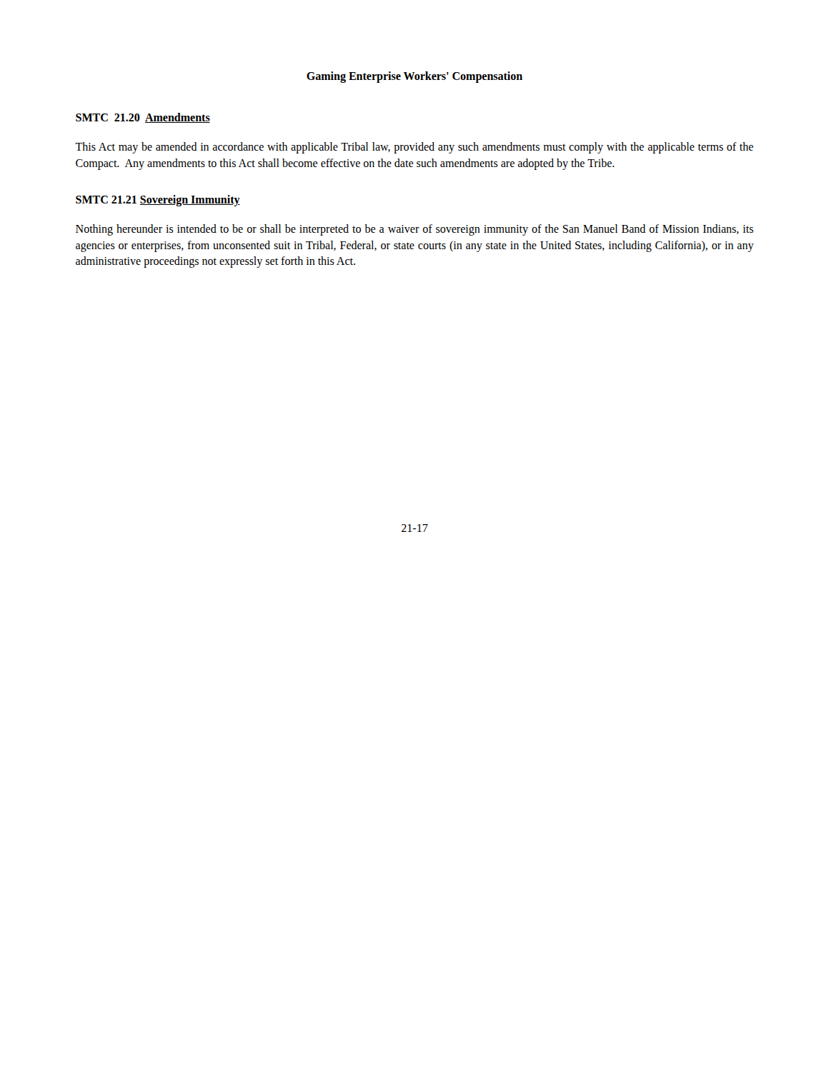Gaming Enterprise Workers' Compensation
SMTC 21.20 Amendments
This Act may be amended in accordance with applicable Tribal law, provided any such amendments must comply with the applicable terms of the Compact. Any amendments to this Act shall become effective on the date such amendments are adopted by the Tribe.
SMTC 21.21 Sovereign Immunity
Nothing hereunder is intended to be or shall be interpreted to be a waiver of sovereign immunity of the San Manuel Band of Mission Indians, its agencies or enterprises, from unconsented suit in Tribal, Federal, or state courts (in any state in the United States, including California), or in any administrative proceedings not expressly set forth in this Act.
21-17